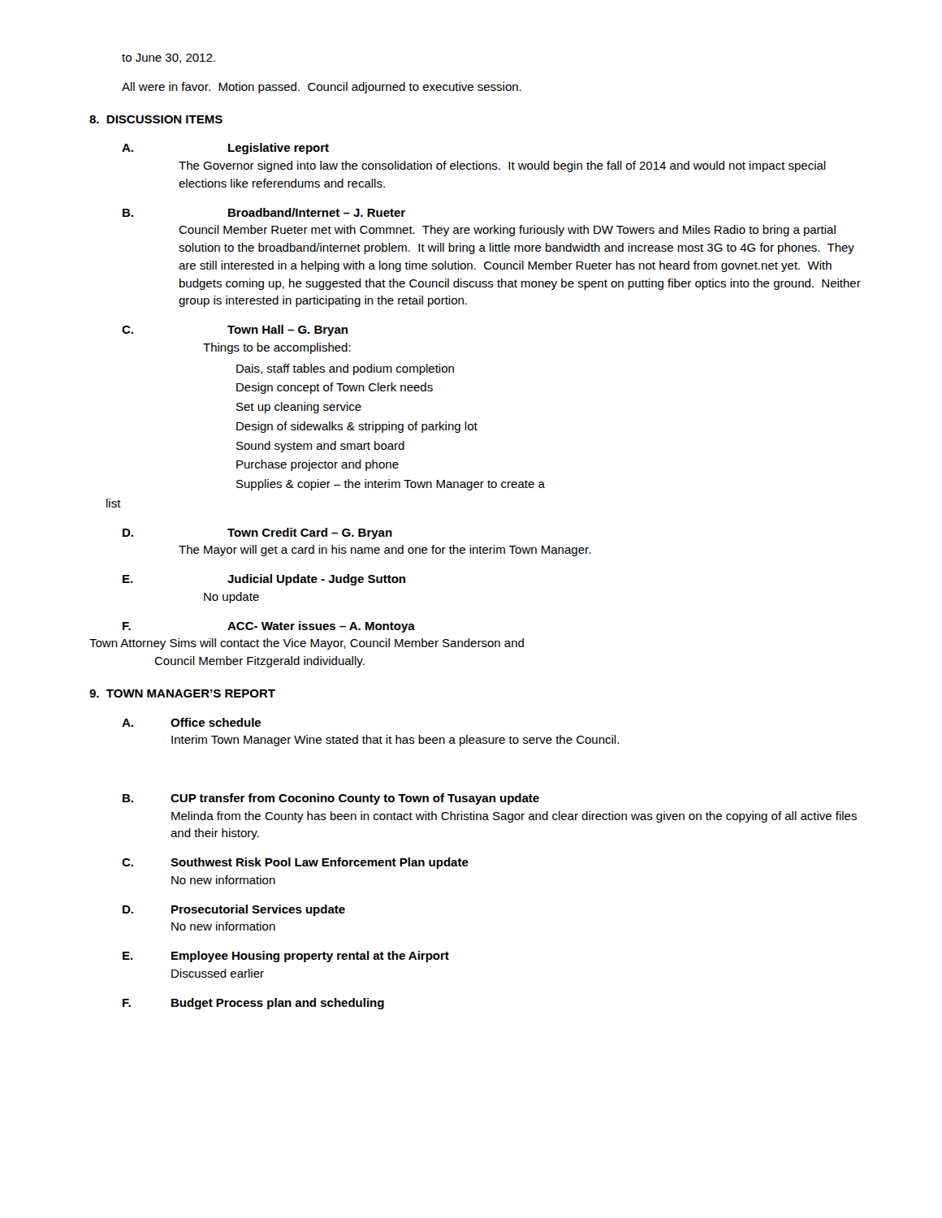to June 30, 2012.
All were in favor. Motion passed. Council adjourned to executive session.
8. DISCUSSION ITEMS
A. Legislative report
The Governor signed into law the consolidation of elections. It would begin the fall of 2014 and would not impact special elections like referendums and recalls.
B. Broadband/Internet – J. Rueter
Council Member Rueter met with Commnet. They are working furiously with DW Towers and Miles Radio to bring a partial solution to the broadband/internet problem. It will bring a little more bandwidth and increase most 3G to 4G for phones. They are still interested in a helping with a long time solution. Council Member Rueter has not heard from govnet.net yet. With budgets coming up, he suggested that the Council discuss that money be spent on putting fiber optics into the ground. Neither group is interested in participating in the retail portion.
C. Town Hall – G. Bryan
Things to be accomplished:
Dais, staff tables and podium completion
Design concept of Town Clerk needs
Set up cleaning service
Design of sidewalks & stripping of parking lot
Sound system and smart board
Purchase projector and phone
Supplies & copier – the interim Town Manager to create a
list
D. Town Credit Card – G. Bryan
The Mayor will get a card in his name and one for the interim Town Manager.
E. Judicial Update - Judge Sutton
No update
F. ACC- Water issues – A. Montoya
Town Attorney Sims will contact the Vice Mayor, Council Member Sanderson and
Council Member Fitzgerald individually.
9. TOWN MANAGER’S REPORT
A. Office schedule
Interim Town Manager Wine stated that it has been a pleasure to serve the Council.
B. CUP transfer from Coconino County to Town of Tusayan update
Melinda from the County has been in contact with Christina Sagor and clear direction was given on the copying of all active files and their history.
C. Southwest Risk Pool Law Enforcement Plan update
No new information
D. Prosecutorial Services update
No new information
E. Employee Housing property rental at the Airport
Discussed earlier
F. Budget Process plan and scheduling